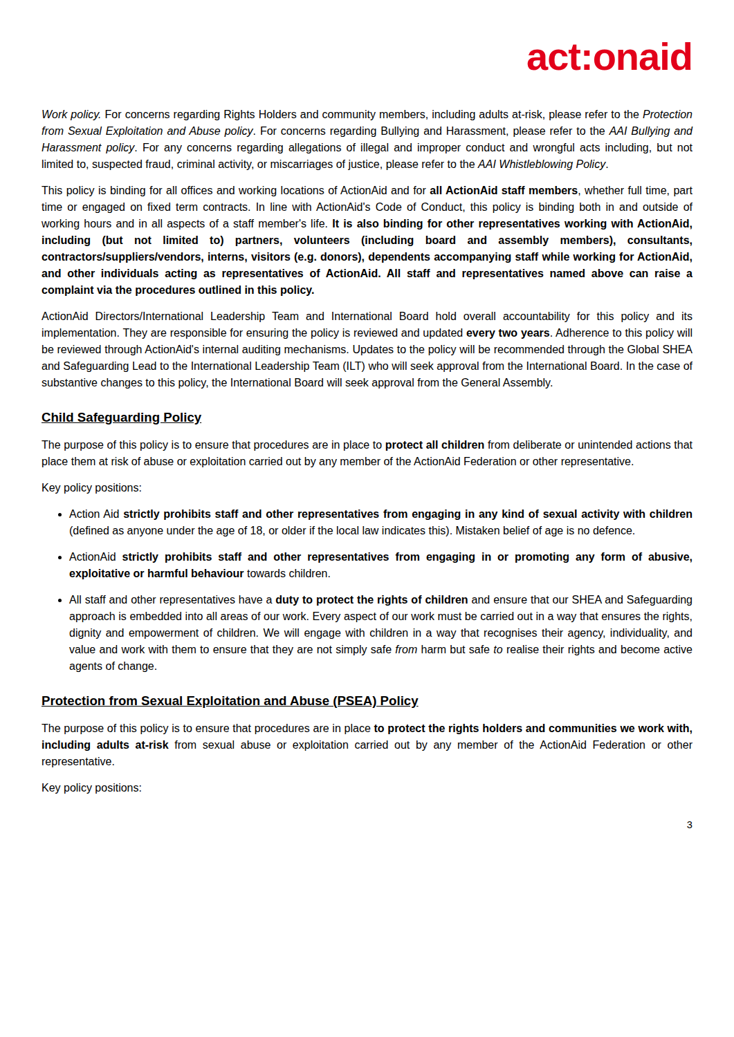act:onaid
Work policy. For concerns regarding Rights Holders and community members, including adults at-risk, please refer to the Protection from Sexual Exploitation and Abuse policy. For concerns regarding Bullying and Harassment, please refer to the AAI Bullying and Harassment policy. For any concerns regarding allegations of illegal and improper conduct and wrongful acts including, but not limited to, suspected fraud, criminal activity, or miscarriages of justice, please refer to the AAI Whistleblowing Policy.
This policy is binding for all offices and working locations of ActionAid and for all ActionAid staff members, whether full time, part time or engaged on fixed term contracts. In line with ActionAid's Code of Conduct, this policy is binding both in and outside of working hours and in all aspects of a staff member's life. It is also binding for other representatives working with ActionAid, including (but not limited to) partners, volunteers (including board and assembly members), consultants, contractors/suppliers/vendors, interns, visitors (e.g. donors), dependents accompanying staff while working for ActionAid, and other individuals acting as representatives of ActionAid. All staff and representatives named above can raise a complaint via the procedures outlined in this policy.
ActionAid Directors/International Leadership Team and International Board hold overall accountability for this policy and its implementation. They are responsible for ensuring the policy is reviewed and updated every two years. Adherence to this policy will be reviewed through ActionAid's internal auditing mechanisms. Updates to the policy will be recommended through the Global SHEA and Safeguarding Lead to the International Leadership Team (ILT) who will seek approval from the International Board. In the case of substantive changes to this policy, the International Board will seek approval from the General Assembly.
Child Safeguarding Policy
The purpose of this policy is to ensure that procedures are in place to protect all children from deliberate or unintended actions that place them at risk of abuse or exploitation carried out by any member of the ActionAid Federation or other representative.
Key policy positions:
Action Aid strictly prohibits staff and other representatives from engaging in any kind of sexual activity with children (defined as anyone under the age of 18, or older if the local law indicates this). Mistaken belief of age is no defence.
ActionAid strictly prohibits staff and other representatives from engaging in or promoting any form of abusive, exploitative or harmful behaviour towards children.
All staff and other representatives have a duty to protect the rights of children and ensure that our SHEA and Safeguarding approach is embedded into all areas of our work. Every aspect of our work must be carried out in a way that ensures the rights, dignity and empowerment of children. We will engage with children in a way that recognises their agency, individuality, and value and work with them to ensure that they are not simply safe from harm but safe to realise their rights and become active agents of change.
Protection from Sexual Exploitation and Abuse (PSEA) Policy
The purpose of this policy is to ensure that procedures are in place to protect the rights holders and communities we work with, including adults at-risk from sexual abuse or exploitation carried out by any member of the ActionAid Federation or other representative.
Key policy positions:
3